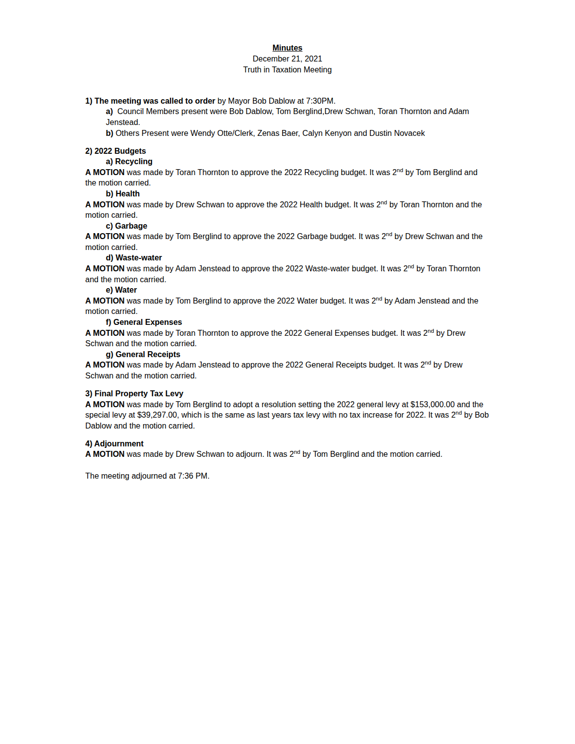Minutes December 21, 2021 Truth in Taxation Meeting
1) The meeting was called to order by Mayor Bob Dablow at 7:30PM.
a) Council Members present were Bob Dablow, Tom Berglind,Drew Schwan, Toran Thornton and Adam Jenstead.
b) Others Present were Wendy Otte/Clerk, Zenas Baer, Calyn Kenyon and Dustin Novacek
2) 2022 Budgets
a) Recycling
A MOTION was made by Toran Thornton to approve the 2022 Recycling budget. It was 2nd by Tom Berglind and the motion carried.
b) Health
A MOTION was made by Drew Schwan to approve the 2022 Health budget. It was 2nd by Toran Thornton and the motion carried.
c) Garbage
A MOTION was made by Tom Berglind to approve the 2022 Garbage budget. It was 2nd by Drew Schwan and the motion carried.
d) Waste-water
A MOTION was made by Adam Jenstead to approve the 2022 Waste-water budget. It was 2nd by Toran Thornton and the motion carried.
e) Water
A MOTION was made by Tom Berglind to approve the 2022 Water budget. It was 2nd by Adam Jenstead and the motion carried.
f) General Expenses
A MOTION was made by Toran Thornton to approve the 2022 General Expenses budget. It was 2nd by Drew Schwan and the motion carried.
g) General Receipts
A MOTION was made by Adam Jenstead to approve the 2022 General Receipts budget. It was 2nd by Drew Schwan and the motion carried.
3) Final Property Tax Levy
A MOTION was made by Tom Berglind to adopt a resolution setting the 2022 general levy at $153,000.00 and the special levy at $39,297.00, which is the same as last years tax levy with no tax increase for 2022. It was 2nd by Bob Dablow and the motion carried.
4) Adjournment
A MOTION was made by Drew Schwan to adjourn. It was 2nd by Tom Berglind and the motion carried.
The meeting adjourned at 7:36 PM.